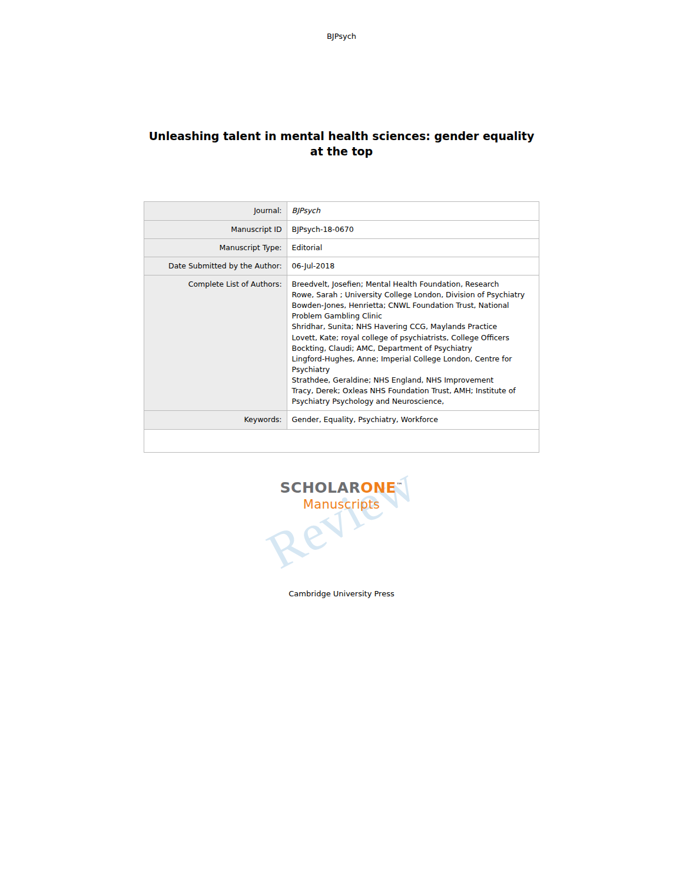BJPsych
Unleashing talent in mental health sciences: gender equality
at the top
| Journal: | BJPsych |
| Manuscript ID | BJPsych-18-0670 |
| Manuscript Type: | Editorial |
| Date Submitted by the Author: | 06-Jul-2018 |
| Complete List of Authors: | Breedvelt, Josefien; Mental Health Foundation, Research Rowe, Sarah ; University College London, Division of Psychiatry Bowden-Jones, Henrietta; CNWL Foundation Trust, National Problem Gambling Clinic Shridhar, Sunita; NHS Havering CCG, Maylands Practice Lovett, Kate; royal college of psychiatrists, College Officers Bockting, Claudi; AMC, Department of Psychiatry Lingford-Hughes, Anne; Imperial College London, Centre for Psychiatry Strathdee, Geraldine; NHS England, NHS Improvement Tracy, Derek; Oxleas NHS Foundation Trust, AMH; Institute of Psychiatry Psychology and Neuroscience, |
| Keywords: | Gender, Equality, Psychiatry, Workforce |
Review
SCHOLARONE™
Manuscripts
Cambridge University Press